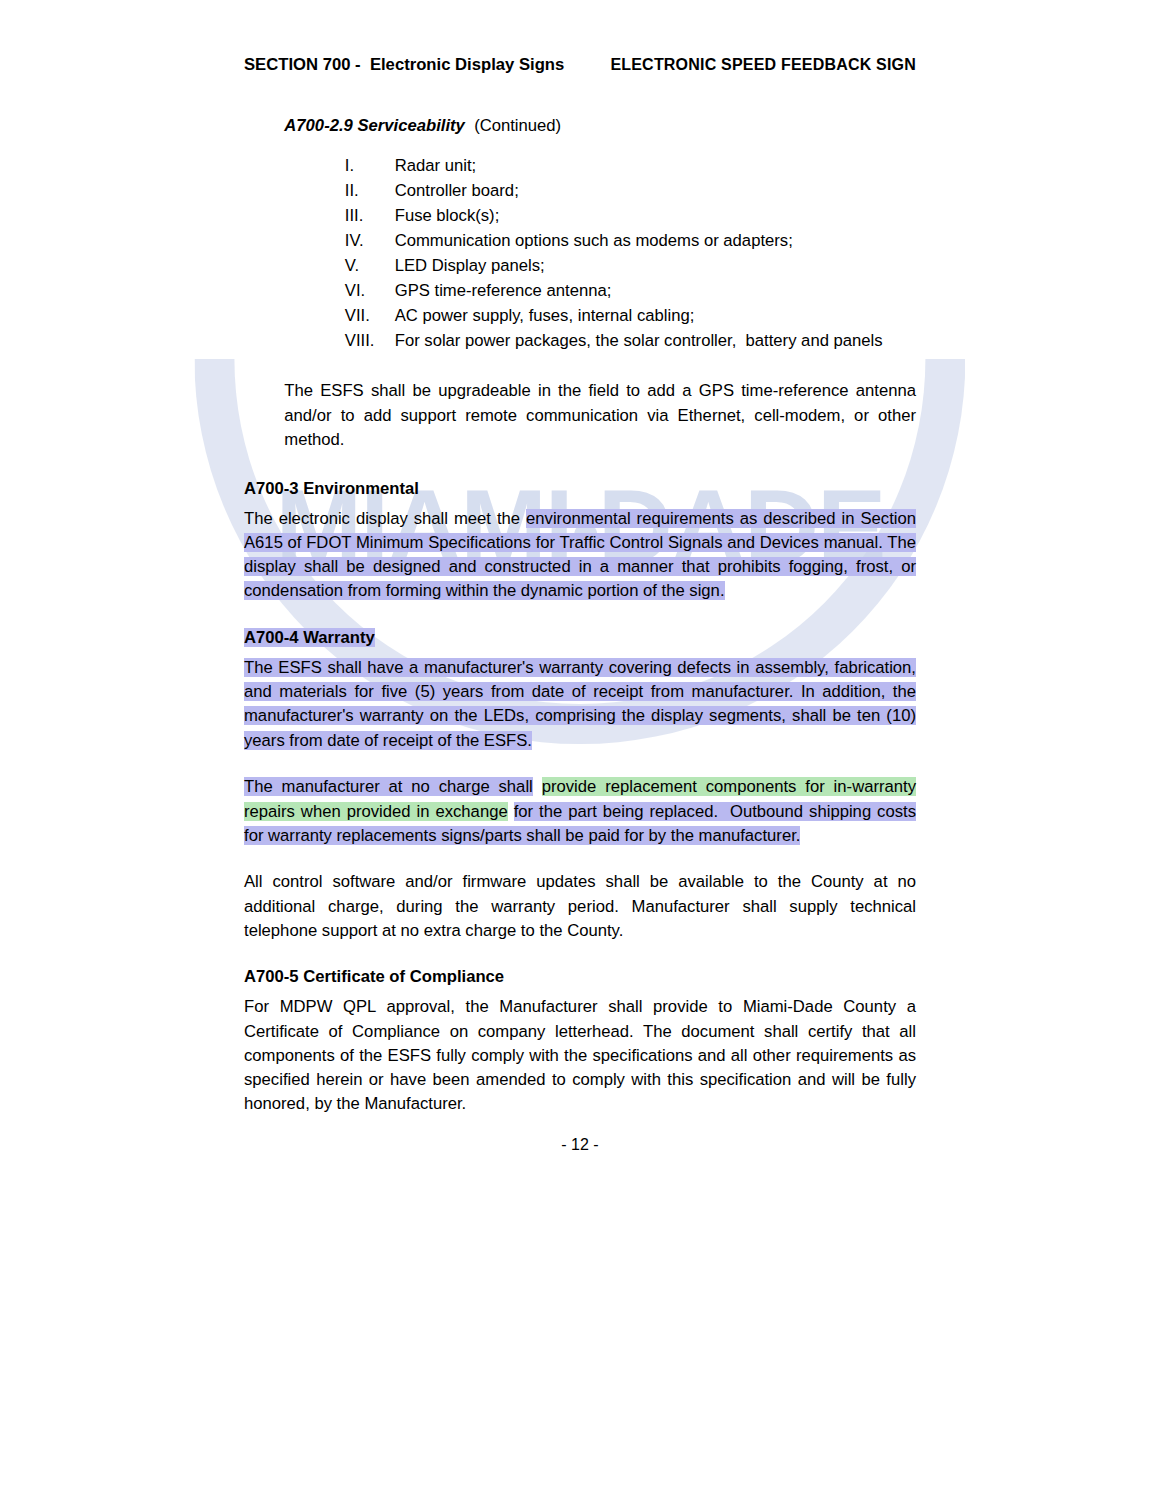MIAMI•DADE
SECTION 700 - Electronic Display Signs
ELECTRONIC SPEED FEEDBACK SIGN
A700-2.9 Serviceability (Continued)
I. Radar unit;
II. Controller board;
III. Fuse block(s);
IV. Communication options such as modems or adapters;
V. LED Display panels;
VI. GPS time-reference antenna;
VII. AC power supply, fuses, internal cabling;
VIII. For solar power packages, the solar controller, battery and panels
The ESFS shall be upgradeable in the field to add a GPS time-reference antenna and/or to add support remote communication via Ethernet, cell-modem, or other method.
A700-3 Environmental
The electronic display shall meet the environmental requirements as described in Section A615 of FDOT Minimum Specifications for Traffic Control Signals and Devices manual. The display shall be designed and constructed in a manner that prohibits fogging, frost, or condensation from forming within the dynamic portion of the sign.
A700-4 Warranty
The ESFS shall have a manufacturer's warranty covering defects in assembly, fabrication, and materials for five (5) years from date of receipt from manufacturer. In addition, the manufacturer's warranty on the LEDs, comprising the display segments, shall be ten (10) years from date of receipt of the ESFS.
The manufacturer at no charge shall provide replacement components for in-warranty repairs when provided in exchange for the part being replaced. Outbound shipping costs for warranty replacements signs/parts shall be paid for by the manufacturer.
All control software and/or firmware updates shall be available to the County at no additional charge, during the warranty period. Manufacturer shall supply technical telephone support at no extra charge to the County.
A700-5 Certificate of Compliance
For MDPW QPL approval, the Manufacturer shall provide to Miami-Dade County a Certificate of Compliance on company letterhead. The document shall certify that all components of the ESFS fully comply with the specifications and all other requirements as specified herein or have been amended to comply with this specification and will be fully honored, by the Manufacturer.
- 12 -